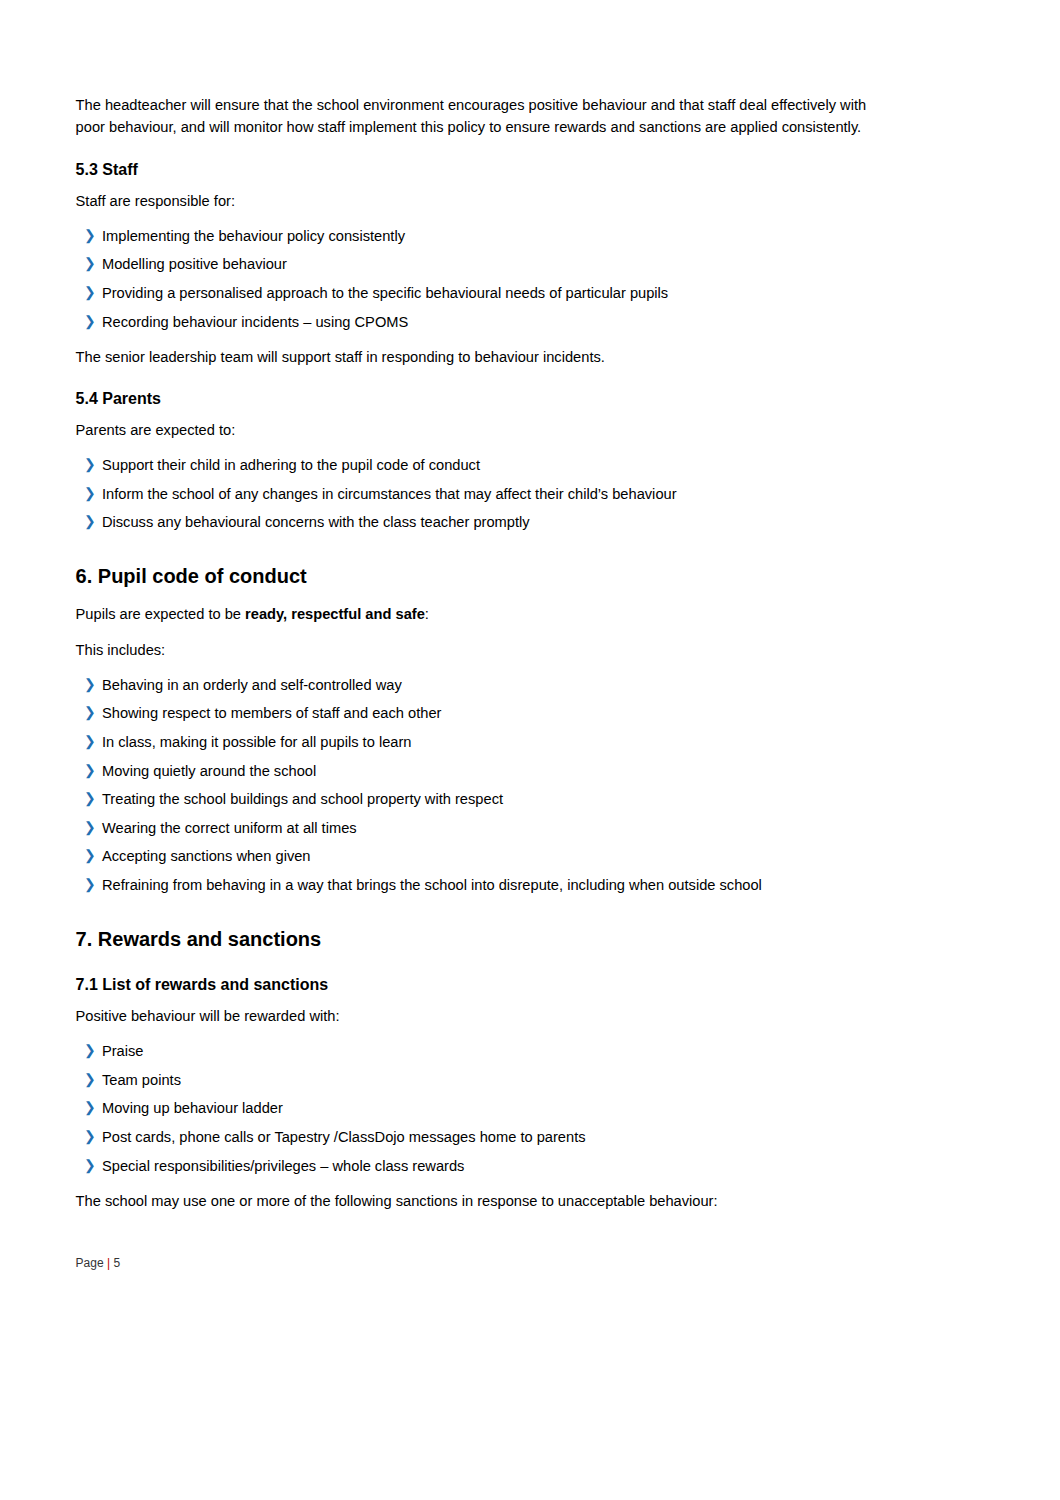The headteacher will ensure that the school environment encourages positive behaviour and that staff deal effectively with poor behaviour, and will monitor how staff implement this policy to ensure rewards and sanctions are applied consistently.
5.3 Staff
Staff are responsible for:
Implementing the behaviour policy consistently
Modelling positive behaviour
Providing a personalised approach to the specific behavioural needs of particular pupils
Recording behaviour incidents – using CPOMS
The senior leadership team will support staff in responding to behaviour incidents.
5.4 Parents
Parents are expected to:
Support their child in adhering to the pupil code of conduct
Inform the school of any changes in circumstances that may affect their child’s behaviour
Discuss any behavioural concerns with the class teacher promptly
6. Pupil code of conduct
Pupils are expected to be ready, respectful and safe:
This includes:
Behaving in an orderly and self-controlled way
Showing respect to members of staff and each other
In class, making it possible for all pupils to learn
Moving quietly around the school
Treating the school buildings and school property with respect
Wearing the correct uniform at all times
Accepting sanctions when given
Refraining from behaving in a way that brings the school into disrepute, including when outside school
7. Rewards and sanctions
7.1 List of rewards and sanctions
Positive behaviour will be rewarded with:
Praise
Team points
Moving up behaviour ladder
Post cards, phone calls or Tapestry /ClassDojo messages home to parents
Special responsibilities/privileges – whole class rewards
The school may use one or more of the following sanctions in response to unacceptable behaviour:
Page | 5